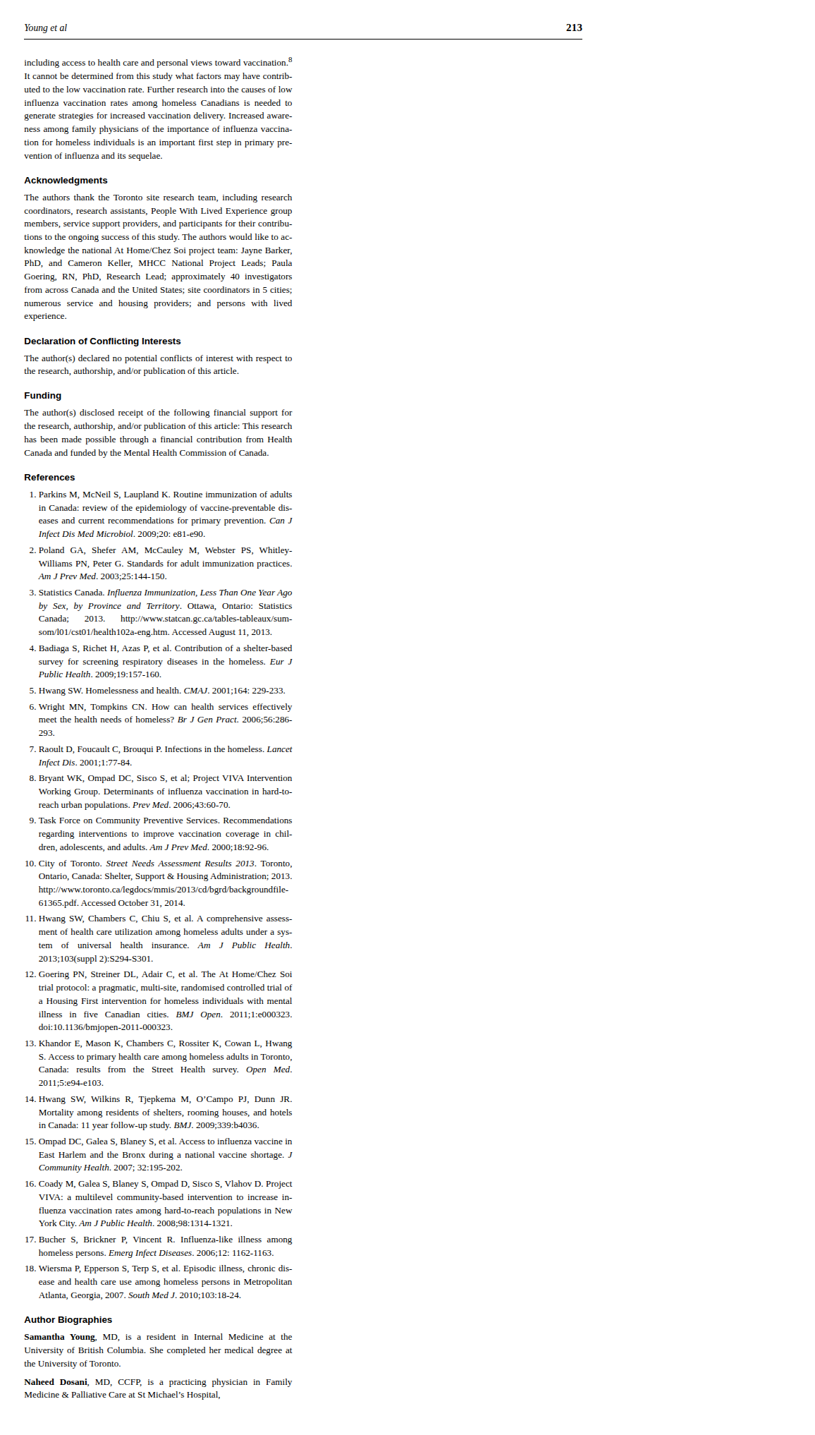Young et al 213
including access to health care and personal views toward vaccination.8 It cannot be determined from this study what factors may have contributed to the low vaccination rate. Further research into the causes of low influenza vaccination rates among homeless Canadians is needed to generate strategies for increased vaccination delivery. Increased awareness among family physicians of the importance of influenza vaccination for homeless individuals is an important first step in primary prevention of influenza and its sequelae.
Acknowledgments
The authors thank the Toronto site research team, including research coordinators, research assistants, People With Lived Experience group members, service support providers, and participants for their contributions to the ongoing success of this study. The authors would like to acknowledge the national At Home/Chez Soi project team: Jayne Barker, PhD, and Cameron Keller, MHCC National Project Leads; Paula Goering, RN, PhD, Research Lead; approximately 40 investigators from across Canada and the United States; site coordinators in 5 cities; numerous service and housing providers; and persons with lived experience.
Declaration of Conflicting Interests
The author(s) declared no potential conflicts of interest with respect to the research, authorship, and/or publication of this article.
Funding
The author(s) disclosed receipt of the following financial support for the research, authorship, and/or publication of this article: This research has been made possible through a financial contribution from Health Canada and funded by the Mental Health Commission of Canada.
References
Parkins M, McNeil S, Laupland K. Routine immunization of adults in Canada: review of the epidemiology of vaccine-preventable diseases and current recommendations for primary prevention. Can J Infect Dis Med Microbiol. 2009;20: e81-e90.
Poland GA, Shefer AM, McCauley M, Webster PS, Whitley-Williams PN, Peter G. Standards for adult immunization practices. Am J Prev Med. 2003;25:144-150.
Statistics Canada. Influenza Immunization, Less Than One Year Ago by Sex, by Province and Territory. Ottawa, Ontario: Statistics Canada; 2013. http://www.statcan.gc.ca/tables-tableaux/sum-som/l01/cst01/health102a-eng.htm. Accessed August 11, 2013.
Badiaga S, Richet H, Azas P, et al. Contribution of a shelter-based survey for screening respiratory diseases in the homeless. Eur J Public Health. 2009;19:157-160.
Hwang SW. Homelessness and health. CMAJ. 2001;164: 229-233.
Wright MN, Tompkins CN. How can health services effectively meet the health needs of homeless? Br J Gen Pract. 2006;56:286-293.
Raoult D, Foucault C, Brouqui P. Infections in the homeless. Lancet Infect Dis. 2001;1:77-84.
Bryant WK, Ompad DC, Sisco S, et al; Project VIVA Intervention Working Group. Determinants of influenza vaccination in hard-to-reach urban populations. Prev Med. 2006;43:60-70.
Task Force on Community Preventive Services. Recommendations regarding interventions to improve vaccination coverage in children, adolescents, and adults. Am J Prev Med. 2000;18:92-96.
City of Toronto. Street Needs Assessment Results 2013. Toronto, Ontario, Canada: Shelter, Support & Housing Administration; 2013. http://www.toronto.ca/legdocs/mmis/2013/cd/bgrd/backgroundfile-61365.pdf. Accessed October 31, 2014.
Hwang SW, Chambers C, Chiu S, et al. A comprehensive assessment of health care utilization among homeless adults under a system of universal health insurance. Am J Public Health. 2013;103(suppl 2):S294-S301.
Goering PN, Streiner DL, Adair C, et al. The At Home/Chez Soi trial protocol: a pragmatic, multi-site, randomised controlled trial of a Housing First intervention for homeless individuals with mental illness in five Canadian cities. BMJ Open. 2011;1:e000323. doi:10.1136/bmjopen-2011-000323.
Khandor E, Mason K, Chambers C, Rossiter K, Cowan L, Hwang S. Access to primary health care among homeless adults in Toronto, Canada: results from the Street Health survey. Open Med. 2011;5:e94-e103.
Hwang SW, Wilkins R, Tjepkema M, O’Campo PJ, Dunn JR. Mortality among residents of shelters, rooming houses, and hotels in Canada: 11 year follow-up study. BMJ. 2009;339:b4036.
Ompad DC, Galea S, Blaney S, et al. Access to influenza vaccine in East Harlem and the Bronx during a national vaccine shortage. J Community Health. 2007; 32:195-202.
Coady M, Galea S, Blaney S, Ompad D, Sisco S, Vlahov D. Project VIVA: a multilevel community-based intervention to increase influenza vaccination rates among hard-to-reach populations in New York City. Am J Public Health. 2008;98:1314-1321.
Bucher S, Brickner P, Vincent R. Influenza-like illness among homeless persons. Emerg Infect Diseases. 2006;12: 1162-1163.
Wiersma P, Epperson S, Terp S, et al. Episodic illness, chronic disease and health care use among homeless persons in Metropolitan Atlanta, Georgia, 2007. South Med J. 2010;103:18-24.
Author Biographies
Samantha Young, MD, is a resident in Internal Medicine at the University of British Columbia. She completed her medical degree at the University of Toronto.
Naheed Dosani, MD, CCFP, is a practicing physician in Family Medicine & Palliative Care at St Michael’s Hospital,